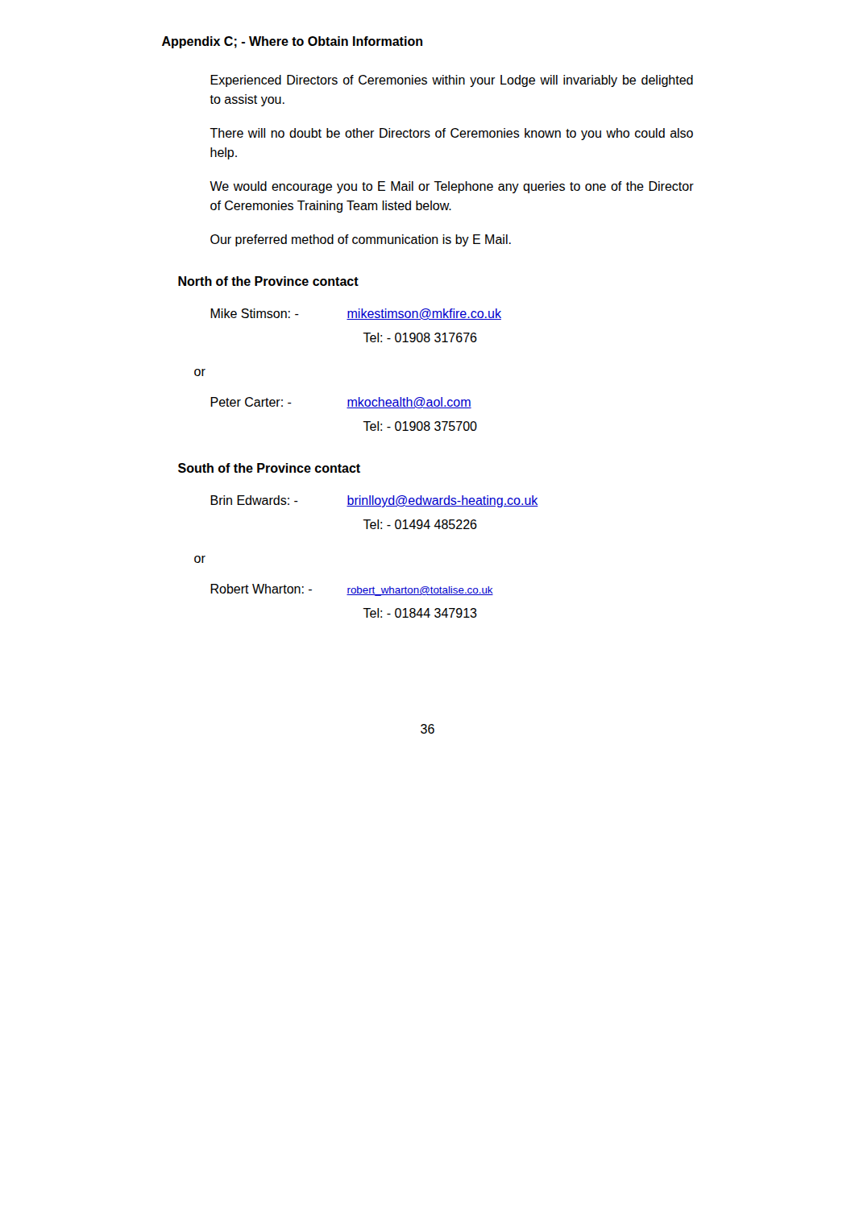Appendix C; - Where to Obtain Information
Experienced Directors of Ceremonies within your Lodge will invariably be delighted to assist you.
There will no doubt be other Directors of Ceremonies known to you who could also help.
We would encourage you to E Mail or Telephone any queries to one of the Director of Ceremonies Training Team listed below.
Our preferred method of communication is by E Mail.
North of the Province contact
Mike Stimson: - mikestimson@mkfire.co.uk
Tel: - 01908 317676
or
Peter Carter: - mkochealth@aol.com
Tel: - 01908 375700
South of the Province contact
Brin Edwards: - brinlloyd@edwards-heating.co.uk
Tel: - 01494 485226
or
Robert Wharton: - robert_wharton@totalise.co.uk
Tel: - 01844 347913
36